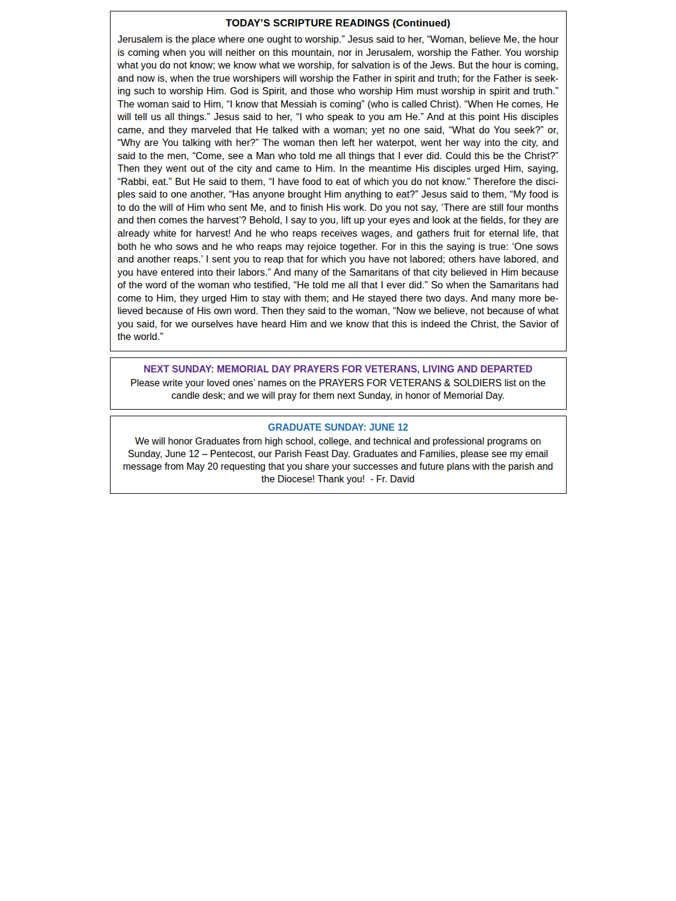TODAY’S SCRIPTURE READINGS (Continued)
Jerusalem is the place where one ought to worship.” Jesus said to her, “Woman, believe Me, the hour is coming when you will neither on this mountain, nor in Jerusalem, worship the Father. You worship what you do not know; we know what we worship, for salvation is of the Jews. But the hour is coming, and now is, when the true worshipers will worship the Father in spirit and truth; for the Father is seeking such to worship Him. God is Spirit, and those who worship Him must worship in spirit and truth.” The woman said to Him, “I know that Messiah is coming” (who is called Christ). “When He comes, He will tell us all things.” Jesus said to her, “I who speak to you am He.” And at this point His disciples came, and they marveled that He talked with a woman; yet no one said, “What do You seek?” or, “Why are You talking with her?” The woman then left her waterpot, went her way into the city, and said to the men, “Come, see a Man who told me all things that I ever did. Could this be the Christ?” Then they went out of the city and came to Him. In the meantime His disciples urged Him, saying, “Rabbi, eat.” But He said to them, “I have food to eat of which you do not know.” Therefore the disciples said to one another, “Has anyone brought Him anything to eat?” Jesus said to them, “My food is to do the will of Him who sent Me, and to finish His work. Do you not say, ‘There are still four months and then comes the harvest’? Behold, I say to you, lift up your eyes and look at the fields, for they are already white for harvest! And he who reaps receives wages, and gathers fruit for eternal life, that both he who sows and he who reaps may rejoice together. For in this the saying is true: ‘One sows and another reaps.’ I sent you to reap that for which you have not labored; others have labored, and you have entered into their labors.” And many of the Samaritans of that city believed in Him because of the word of the woman who testified, “He told me all that I ever did.” So when the Samaritans had come to Him, they urged Him to stay with them; and He stayed there two days. And many more believed because of His own word. Then they said to the woman, “Now we believe, not because of what you said, for we ourselves have heard Him and we know that this is indeed the Christ, the Savior of the world.”
NEXT SUNDAY: MEMORIAL DAY PRAYERS FOR VETERANS, LIVING AND DEPARTED
Please write your loved ones’ names on the PRAYERS FOR VETERANS & SOLDIERS list on the candle desk; and we will pray for them next Sunday, in honor of Memorial Day.
GRADUATE SUNDAY: JUNE 12
We will honor Graduates from high school, college, and technical and professional programs on Sunday, June 12 – Pentecost, our Parish Feast Day. Graduates and Families, please see my email message from May 20 requesting that you share your successes and future plans with the parish and the Diocese! Thank you! - Fr. David